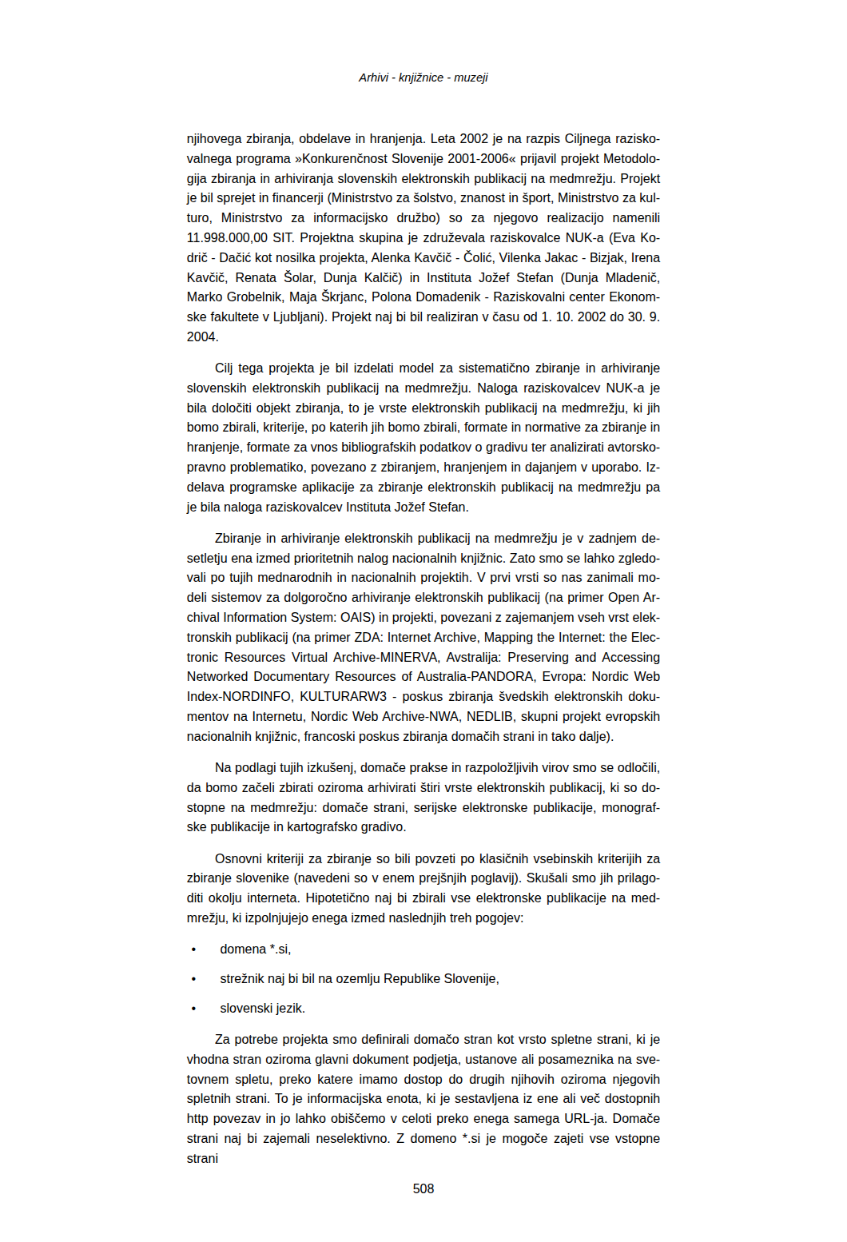Arhivi - knjižnice - muzeji
njihovega zbiranja, obdelave in hranjenja. Leta 2002 je na razpis Ciljnega raziskovalnega programa »Konkurenčnost Slovenije 2001-2006« prijavil projekt Metodologija zbiranja in arhiviranja slovenskih elektronskih publikacij na medmrežju. Projekt je bil sprejet in financerji (Ministrstvo za šolstvo, znanost in šport, Ministrstvo za kulturo, Ministrstvo za informacijsko družbo) so za njegovo realizacijo namenili 11.998.000,00 SIT. Projektna skupina je združevala raziskovalce NUK-a (Eva Kodrič - Dačić kot nosilka projekta, Alenka Kavčič - Čolić, Vilenka Jakac - Bizjak, Irena Kavčič, Renata Šolar, Dunja Kalčič) in Instituta Jožef Stefan (Dunja Mladenič, Marko Grobelnik, Maja Škrjanc, Polona Domadenik - Raziskovalni center Ekonomske fakultete v Ljubljani). Projekt naj bi bil realiziran v času od 1. 10. 2002 do 30. 9. 2004.
Cilj tega projekta je bil izdelati model za sistematično zbiranje in arhiviranje slovenskih elektronskih publikacij na medmrežju. Naloga raziskovalcev NUK-a je bila določiti objekt zbiranja, to je vrste elektronskih publikacij na medmrežju, ki jih bomo zbirali, kriterije, po katerih jih bomo zbirali, formate in normative za zbiranje in hranjenje, formate za vnos bibliografskih podatkov o gradivu ter analizirati avtorskopravno problematiko, povezano z zbiranjem, hranjenjem in dajanjem v uporabo. Izdelava programske aplikacije za zbiranje elektronskih publikacij na medmrežju pa je bila naloga raziskovalcev Instituta Jožef Stefan.
Zbiranje in arhiviranje elektronskih publikacij na medmrežju je v zadnjem desetletju ena izmed prioritetnih nalog nacionalnih knjižnic. Zato smo se lahko zgledovali po tujih mednarodnih in nacionalnih projektih. V prvi vrsti so nas zanimali modeli sistemov za dolgoročno arhiviranje elektronskih publikacij (na primer Open Archival Information System: OAIS) in projekti, povezani z zajemanjem vseh vrst elektronskih publikacij (na primer ZDA: Internet Archive, Mapping the Internet: the Electronic Resources Virtual Archive-MINERVA, Avstralija: Preserving and Accessing Networked Documentary Resources of Australia-PANDORA, Evropa: Nordic Web Index-NORDINFO, KULTURARW3 - poskus zbiranja švedskih elektronskih dokumentov na Internetu, Nordic Web Archive-NWA, NEDLIB, skupni projekt evropskih nacionalnih knjižnic, francoski poskus zbiranja domačih strani in tako dalje).
Na podlagi tujih izkušenj, domače prakse in razpoložljivih virov smo se odločili, da bomo začeli zbirati oziroma arhivirati štiri vrste elektronskih publikacij, ki so dostopne na medmrežju: domače strani, serijske elektronske publikacije, monografske publikacije in kartografsko gradivo.
Osnovni kriteriji za zbiranje so bili povzeti po klasičnih vsebinskih kriterijih za zbiranje slovenike (navedeni so v enem prejšnjih poglavij). Skušali smo jih prilagoditi okolju interneta. Hipotetično naj bi zbirali vse elektronske publikacije na medmrežju, ki izpolnjujejo enega izmed naslednjih treh pogojev:
domena *.si,
strežnik naj bi bil na ozemlju Republike Slovenije,
slovenski jezik.
Za potrebe projekta smo definirali domačo stran kot vrsto spletne strani, ki je vhodna stran oziroma glavni dokument podjetja, ustanove ali posameznika na svetovnem spletu, preko katere imamo dostop do drugih njihovih oziroma njegovih spletnih strani. To je informacijska enota, ki je sestavljena iz ene ali več dostopnih http povezav in jo lahko obiščemo v celoti preko enega samega URL-ja. Domače strani naj bi zajemali neselektivno. Z domeno *.si je mogoče zajeti vse vstopne strani
508